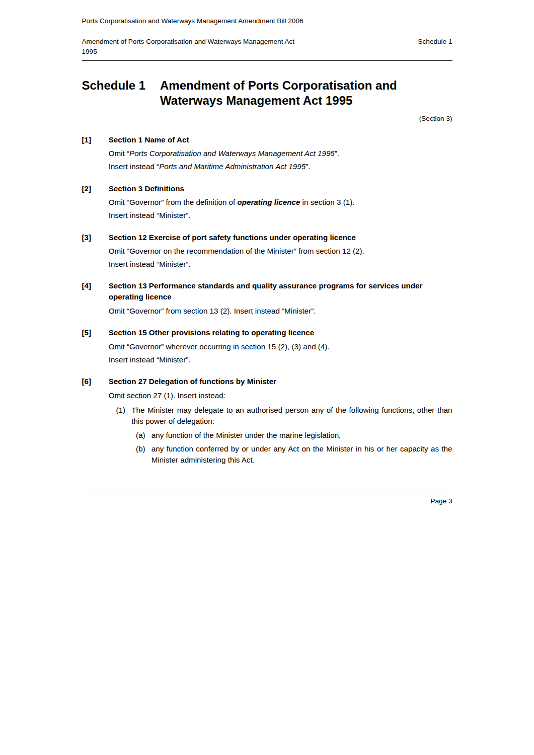Ports Corporatisation and Waterways Management Amendment Bill 2006
Amendment of Ports Corporatisation and Waterways Management Act 1995
Schedule 1
Schedule 1 Amendment of Ports Corporatisation and Waterways Management Act 1995
(Section 3)
[1] Section 1 Name of Act
Omit “Ports Corporatisation and Waterways Management Act 1995”.
Insert instead “Ports and Maritime Administration Act 1995”.
[2] Section 3 Definitions
Omit “Governor” from the definition of operating licence in section 3 (1).
Insert instead “Minister”.
[3] Section 12 Exercise of port safety functions under operating licence
Omit “Governor on the recommendation of the Minister” from section 12 (2).
Insert instead “Minister”.
[4] Section 13 Performance standards and quality assurance programs for services under operating licence
Omit “Governor” from section 13 (2). Insert instead “Minister”.
[5] Section 15 Other provisions relating to operating licence
Omit “Governor” wherever occurring in section 15 (2), (3) and (4).
Insert instead “Minister”.
[6] Section 27 Delegation of functions by Minister
Omit section 27 (1). Insert instead:
(1)
The Minister may delegate to an authorised person any of the following functions, other than this power of delegation:
(a)
any function of the Minister under the marine legislation,
(b)
any function conferred by or under any Act on the Minister in his or her capacity as the Minister administering this Act.
Page 3